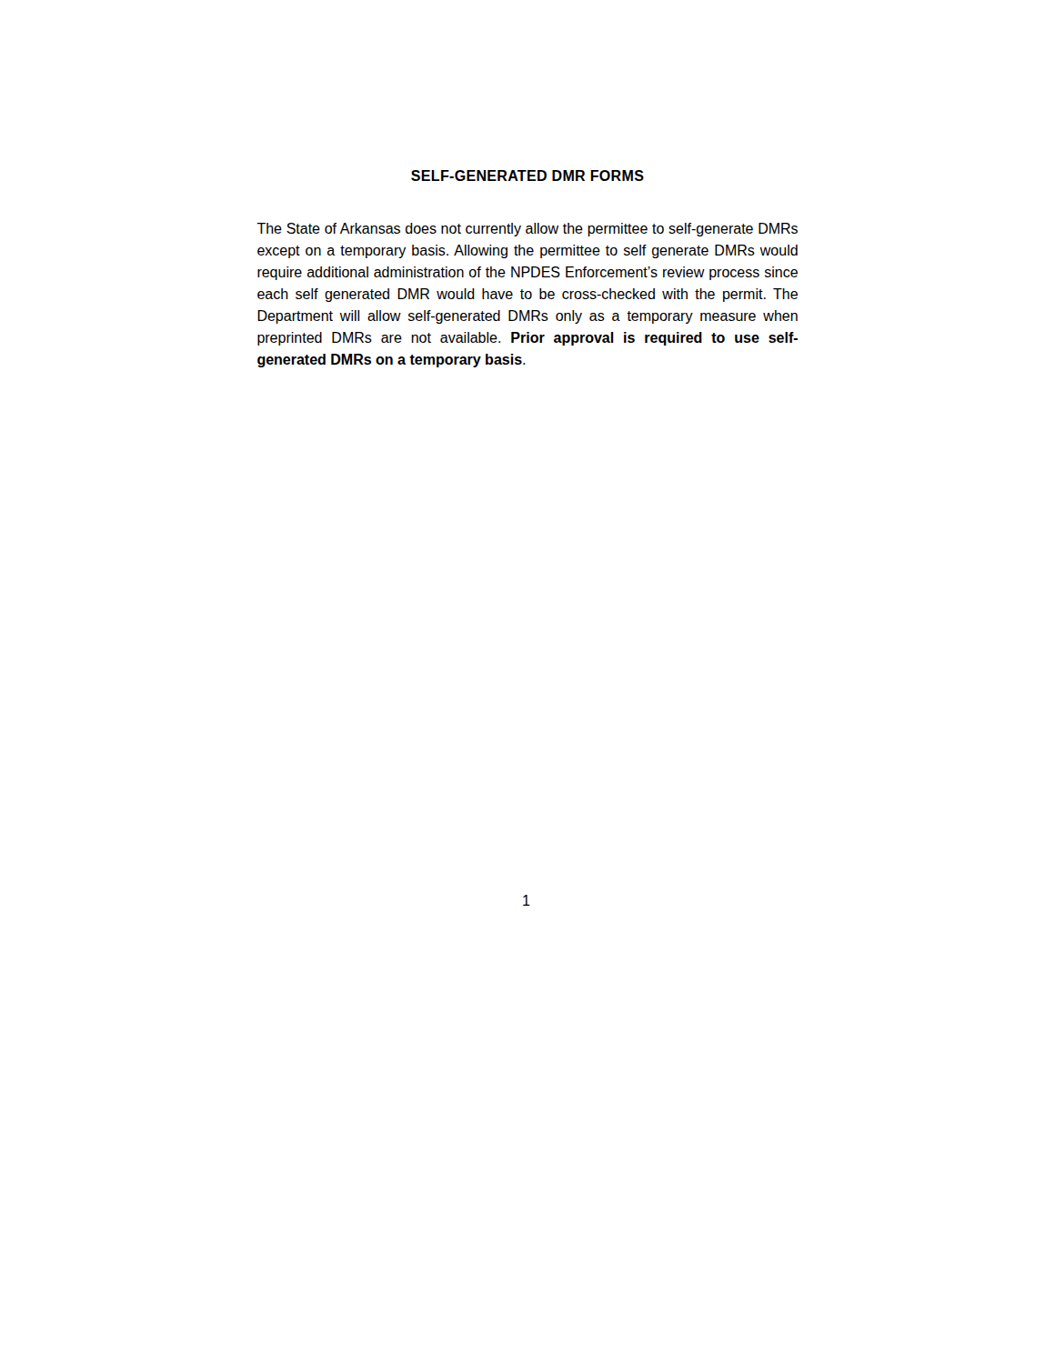SELF-GENERATED DMR FORMS
The State of Arkansas does not currently allow the permittee to self-generate DMRs except on a temporary basis. Allowing the permittee to self generate DMRs would require additional administration of the NPDES Enforcement’s review process since each self generated DMR would have to be cross-checked with the permit. The Department will allow self-generated DMRs only as a temporary measure when preprinted DMRs are not available. Prior approval is required to use self-generated DMRs on a temporary basis.
1